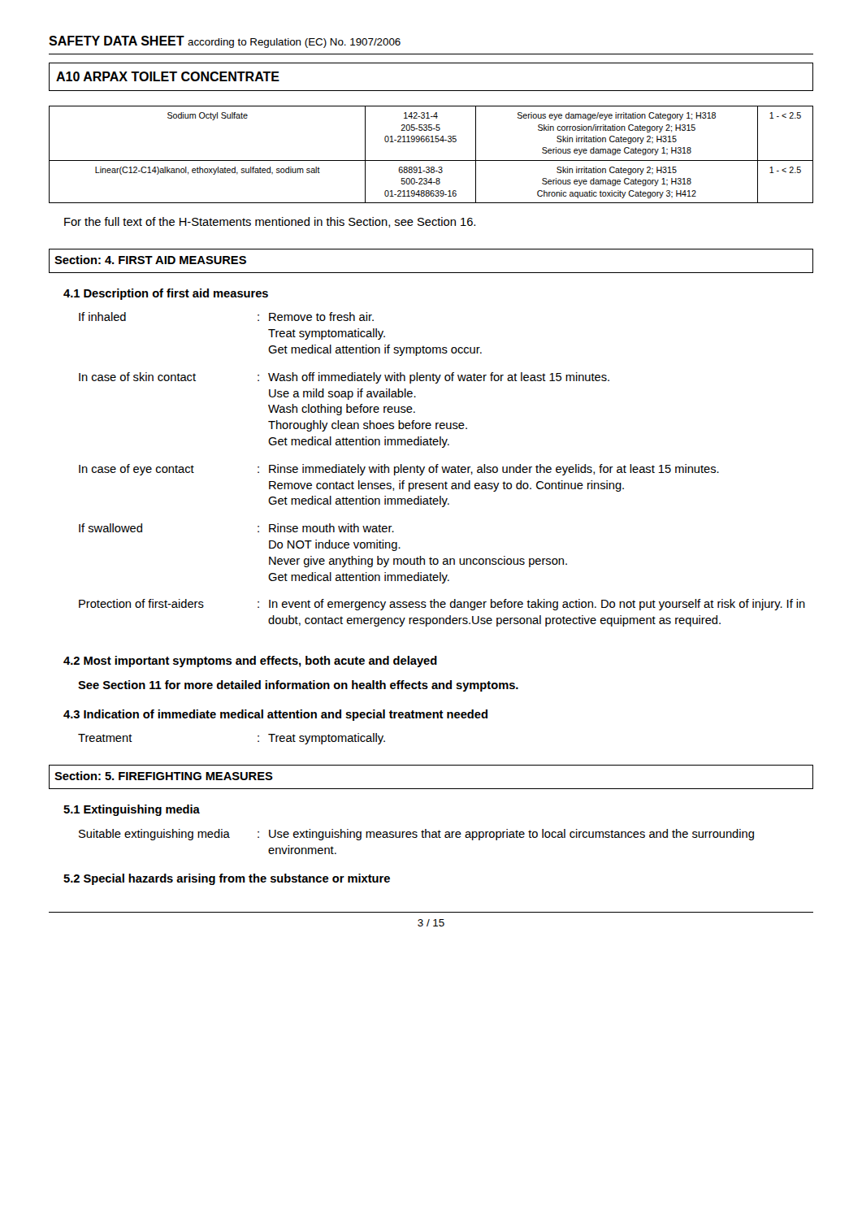SAFETY DATA SHEET according to Regulation (EC) No. 1907/2006
A10 ARPAX TOILET CONCENTRATE
| Sodium Octyl Sulfate | 142-31-4 205-535-5 01-2119966154-35 | Serious eye damage/eye irritation Category 1; H318 Skin corrosion/irritation Category 2; H315 Skin irritation Category 2; H315 Serious eye damage Category 1; H318 | 1 - < 2.5 |
| Linear(C12-C14)alkanol, ethoxylated, sulfated, sodium salt | 68891-38-3 500-234-8 01-2119488639-16 | Skin irritation Category 2; H315 Serious eye damage Category 1; H318 Chronic aquatic toxicity Category 3; H412 | 1 - < 2.5 |
For the full text of the H-Statements mentioned in this Section, see Section 16.
Section: 4. FIRST AID MEASURES
4.1 Description of first aid measures
| If inhaled | : | Remove to fresh air. Treat symptomatically. Get medical attention if symptoms occur. |
| In case of skin contact | : | Wash off immediately with plenty of water for at least 15 minutes. Use a mild soap if available. Wash clothing before reuse. Thoroughly clean shoes before reuse. Get medical attention immediately. |
| In case of eye contact | : | Rinse immediately with plenty of water, also under the eyelids, for at least 15 minutes. Remove contact lenses, if present and easy to do. Continue rinsing. Get medical attention immediately. |
| If swallowed | : | Rinse mouth with water. Do NOT induce vomiting. Never give anything by mouth to an unconscious person. Get medical attention immediately. |
| Protection of first-aiders | : | In event of emergency assess the danger before taking action. Do not put yourself at risk of injury. If in doubt, contact emergency responders.Use personal protective equipment as required. |
4.2 Most important symptoms and effects, both acute and delayed
See Section 11 for more detailed information on health effects and symptoms.
4.3 Indication of immediate medical attention and special treatment needed
| Treatment | : | Treat symptomatically. |
Section: 5. FIREFIGHTING MEASURES
5.1 Extinguishing media
| Suitable extinguishing media | : | Use extinguishing measures that are appropriate to local circumstances and the surrounding environment. |
5.2 Special hazards arising from the substance or mixture
3 / 15